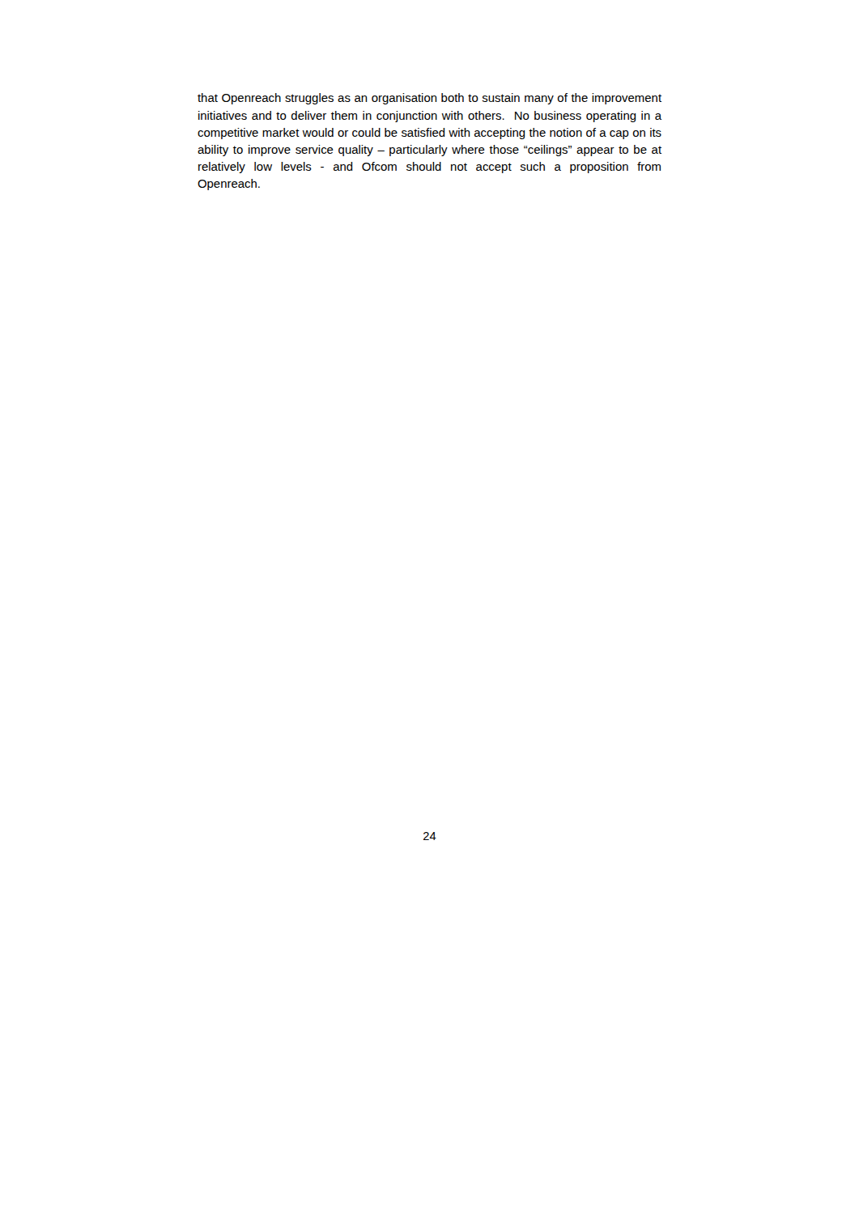that Openreach struggles as an organisation both to sustain many of the improvement initiatives and to deliver them in conjunction with others. No business operating in a competitive market would or could be satisfied with accepting the notion of a cap on its ability to improve service quality – particularly where those “ceilings” appear to be at relatively low levels - and Ofcom should not accept such a proposition from Openreach.
24